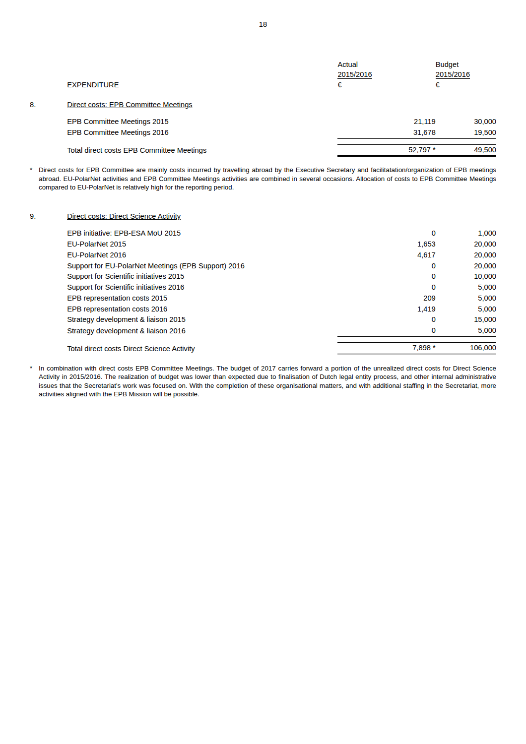18
| | | Actual 2015/2016 | Budget 2015/2016 |
| | EXPENDITURE | € | € |
| 8. | Direct costs: EPB Committee Meetings | | |
| | EPB Committee Meetings 2015 | 21,119 | 30,000 |
| | EPB Committee Meetings 2016 | 31,678 | 19,500 |
| | Total direct costs EPB Committee Meetings | 52,797 * | 49,500 |
* Direct costs for EPB Committee are mainly costs incurred by travelling abroad by the Executive Secretary and facilitatation/organization of EPB meetings abroad. EU-PolarNet activities and EPB Committee Meetings activities are combined in several occasions. Allocation of costs to EPB Committee Meetings compared to EU-PolarNet is relatively high for the reporting period.
| 9. | Direct costs: Direct Science Activity | | |
| | EPB initiative: EPB-ESA MoU 2015 | 0 | 1,000 |
| | EU-PolarNet 2015 | 1,653 | 20,000 |
| | EU-PolarNet 2016 | 4,617 | 20,000 |
| | Support for EU-PolarNet Meetings (EPB Support) 2016 | 0 | 20,000 |
| | Support for Scientific initiatives 2015 | 0 | 10,000 |
| | Support for Scientific initiatives 2016 | 0 | 5,000 |
| | EPB representation costs 2015 | 209 | 5,000 |
| | EPB representation costs 2016 | 1,419 | 5,000 |
| | Strategy development & liaison 2015 | 0 | 15,000 |
| | Strategy development & liaison 2016 | 0 | 5,000 |
| | Total direct costs Direct Science Activity | 7,898 * | 106,000 |
* In combination with direct costs EPB Committee Meetings. The budget of 2017 carries forward a portion of the unrealized direct costs for Direct Science Activity in 2015/2016. The realization of budget was lower than expected due to finalisation of Dutch legal entity process, and other internal administrative issues that the Secretariat's work was focused on. With the completion of these organisational matters, and with additional staffing in the Secretariat, more activities aligned with the EPB Mission will be possible.